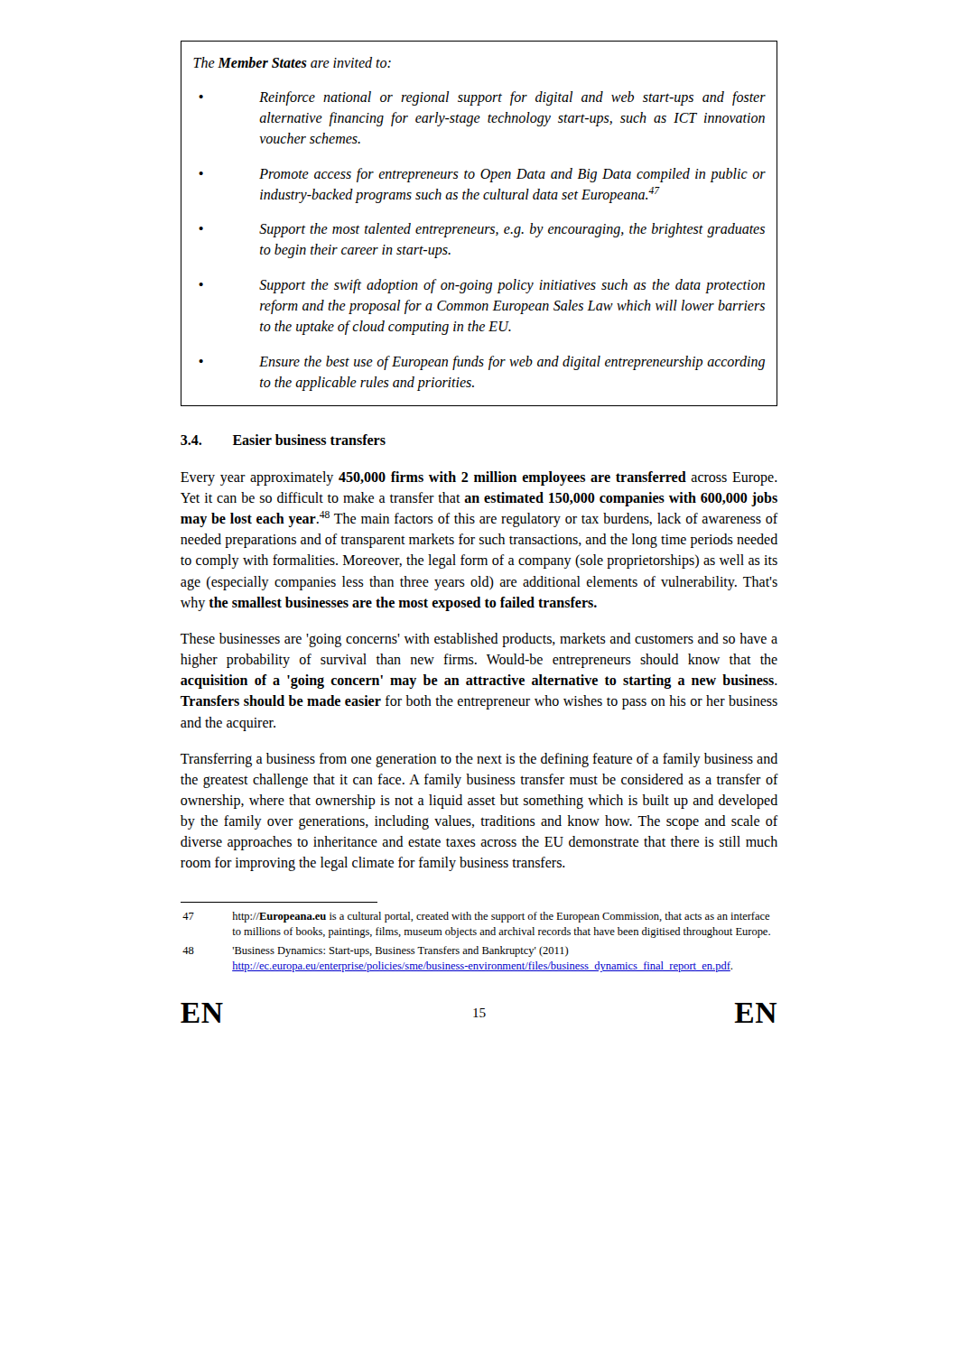The Member States are invited to:
Reinforce national or regional support for digital and web start-ups and foster alternative financing for early-stage technology start-ups, such as ICT innovation voucher schemes.
Promote access for entrepreneurs to Open Data and Big Data compiled in public or industry-backed programs such as the cultural data set Europeana.47
Support the most talented entrepreneurs, e.g. by encouraging, the brightest graduates to begin their career in start-ups.
Support the swift adoption of on-going policy initiatives such as the data protection reform and the proposal for a Common European Sales Law which will lower barriers to the uptake of cloud computing in the EU.
Ensure the best use of European funds for web and digital entrepreneurship according to the applicable rules and priorities.
3.4. Easier business transfers
Every year approximately 450,000 firms with 2 million employees are transferred across Europe. Yet it can be so difficult to make a transfer that an estimated 150,000 companies with 600,000 jobs may be lost each year.48 The main factors of this are regulatory or tax burdens, lack of awareness of needed preparations and of transparent markets for such transactions, and the long time periods needed to comply with formalities. Moreover, the legal form of a company (sole proprietorships) as well as its age (especially companies less than three years old) are additional elements of vulnerability. That's why the smallest businesses are the most exposed to failed transfers.
These businesses are 'going concerns' with established products, markets and customers and so have a higher probability of survival than new firms. Would-be entrepreneurs should know that the acquisition of a 'going concern' may be an attractive alternative to starting a new business. Transfers should be made easier for both the entrepreneur who wishes to pass on his or her business and the acquirer.
Transferring a business from one generation to the next is the defining feature of a family business and the greatest challenge that it can face. A family business transfer must be considered as a transfer of ownership, where that ownership is not a liquid asset but something which is built up and developed by the family over generations, including values, traditions and know how. The scope and scale of diverse approaches to inheritance and estate taxes across the EU demonstrate that there is still much room for improving the legal climate for family business transfers.
47
http://Europeana.eu is a cultural portal, created with the support of the European Commission, that acts as an interface to millions of books, paintings, films, museum objects and archival records that have been digitised throughout Europe.
48
'Business Dynamics: Start-ups, Business Transfers and Bankruptcy' (2011)
http://ec.europa.eu/enterprise/policies/sme/business-environment/files/business_dynamics_final_report_en.pdf.
EN
15
EN